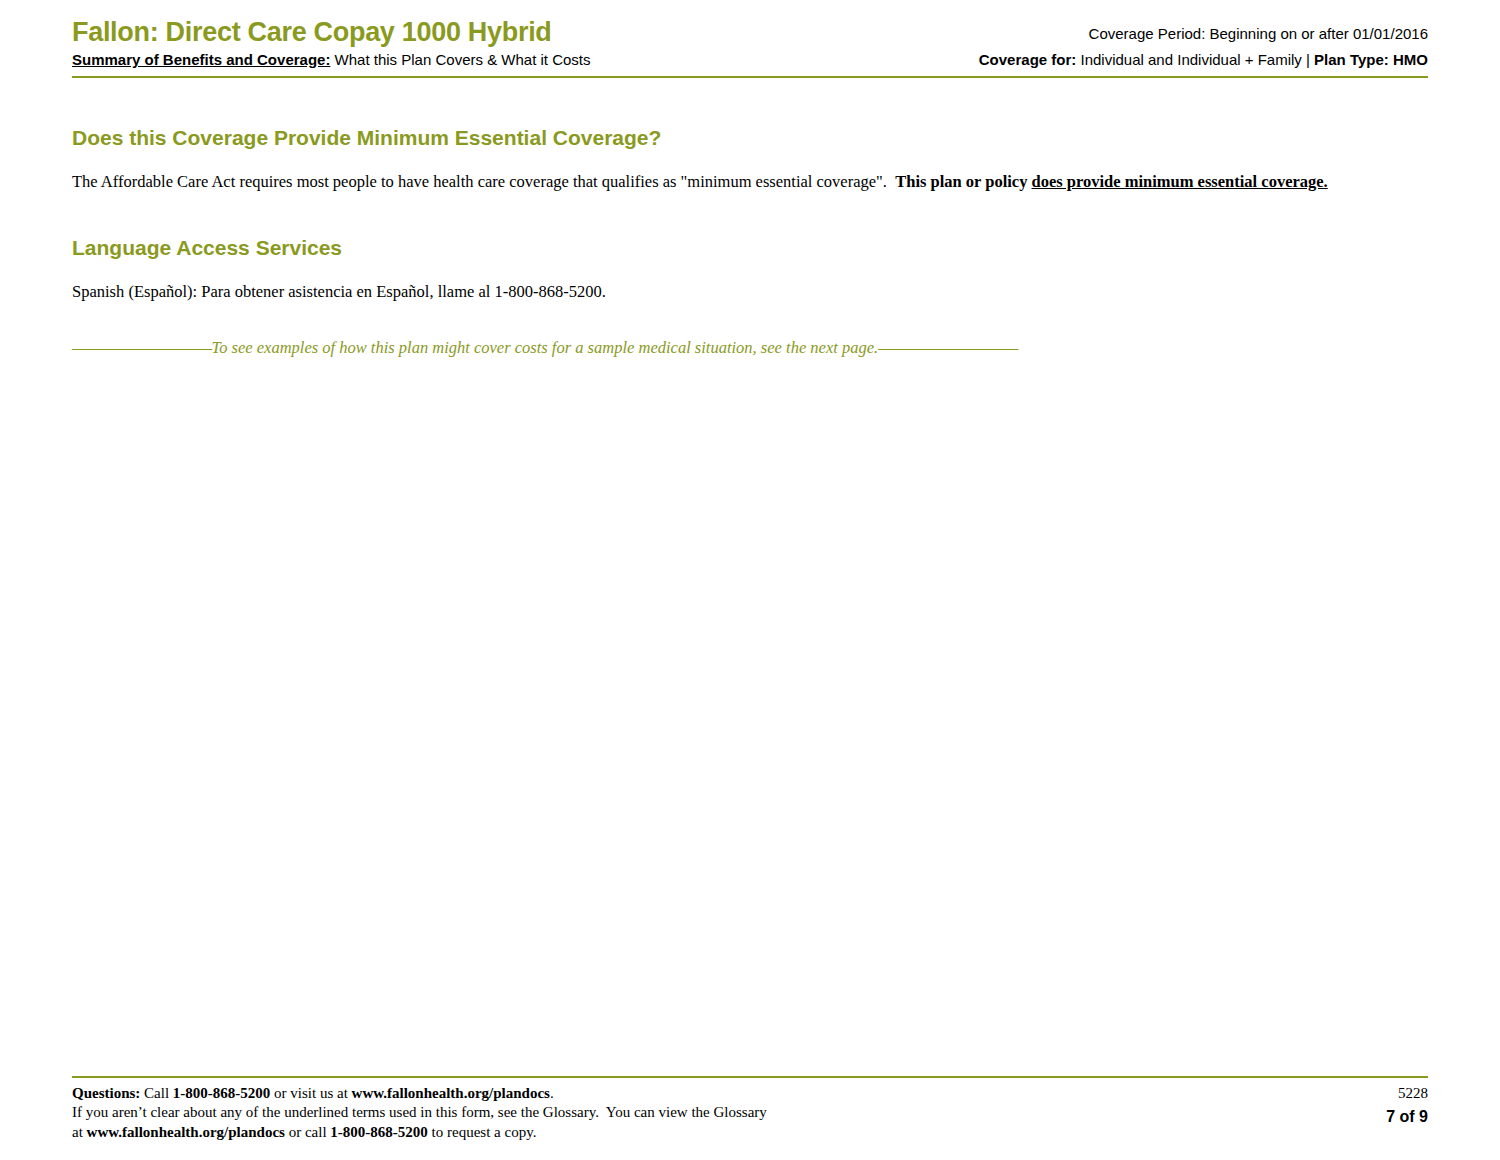Fallon: Direct Care Copay 1000 Hybrid
Coverage Period: Beginning on or after 01/01/2016
Summary of Benefits and Coverage: What this Plan Covers & What it Costs
Coverage for: Individual and Individual + Family | Plan Type: HMO
Does this Coverage Provide Minimum Essential Coverage?
The Affordable Care Act requires most people to have health care coverage that qualifies as "minimum essential coverage". This plan or policy does provide minimum essential coverage.
Language Access Services
Spanish (Español): Para obtener asistencia en Español, llame al 1-800-868-5200.
––––––––––––––––––To see examples of how this plan might cover costs for a sample medical situation, see the next page.––––––––––––––––––
Questions: Call 1-800-868-5200 or visit us at www.fallonhealth.org/plandocs.
If you aren’t clear about any of the underlined terms used in this form, see the Glossary. You can view the Glossary
at www.fallonhealth.org/plandocs or call 1-800-868-5200 to request a copy.
5228
7 of 9